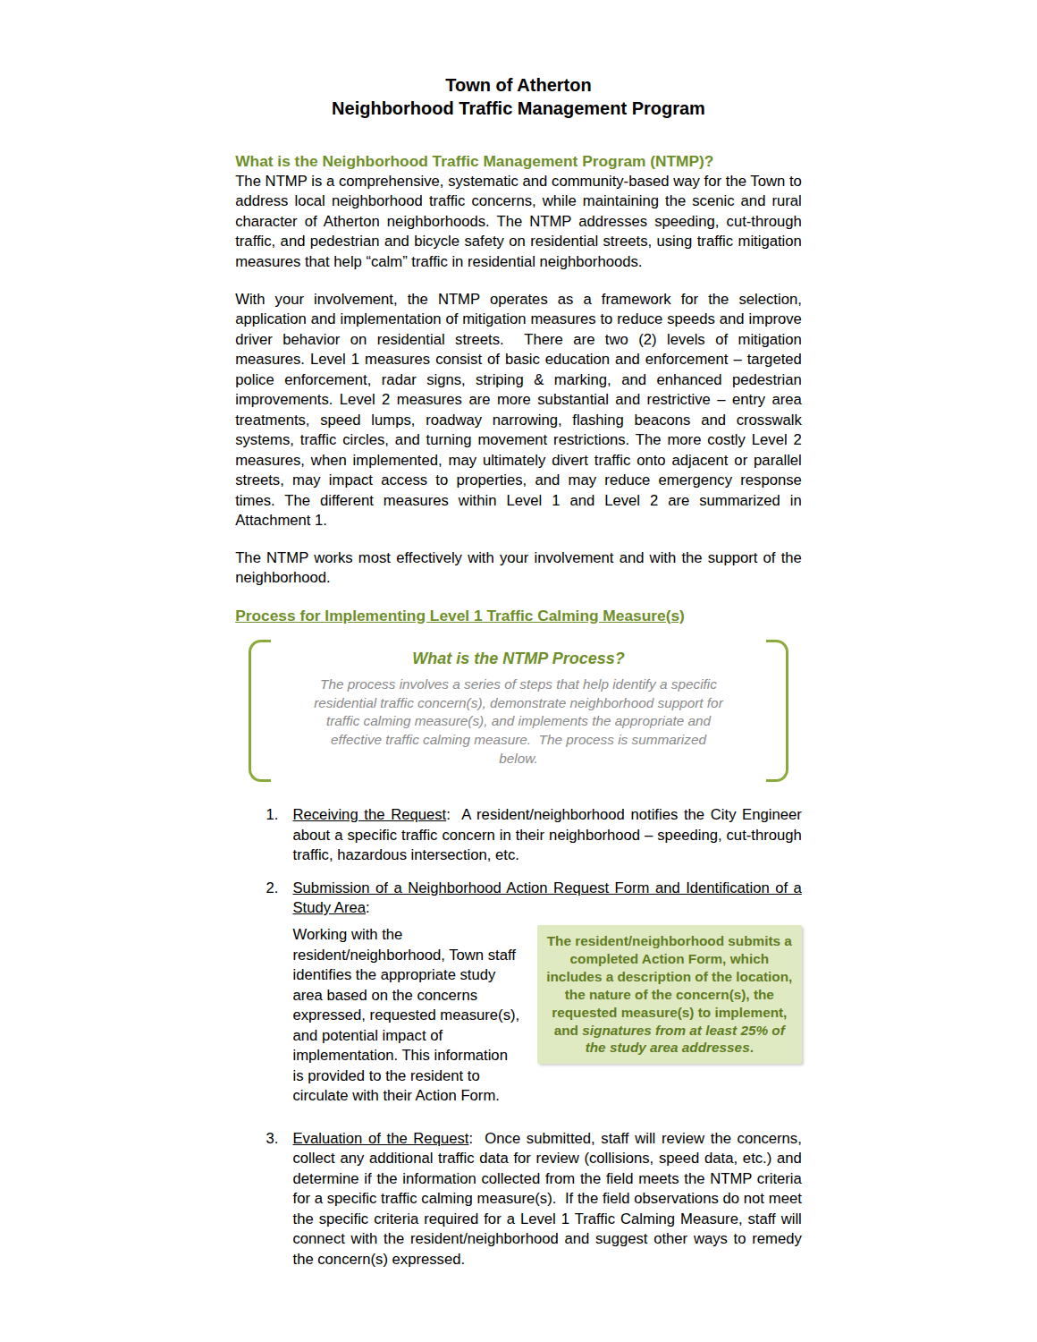Town of Atherton
Neighborhood Traffic Management Program
What is the Neighborhood Traffic Management Program (NTMP)?
The NTMP is a comprehensive, systematic and community-based way for the Town to address local neighborhood traffic concerns, while maintaining the scenic and rural character of Atherton neighborhoods. The NTMP addresses speeding, cut-through traffic, and pedestrian and bicycle safety on residential streets, using traffic mitigation measures that help “calm” traffic in residential neighborhoods.
With your involvement, the NTMP operates as a framework for the selection, application and implementation of mitigation measures to reduce speeds and improve driver behavior on residential streets. There are two (2) levels of mitigation measures. Level 1 measures consist of basic education and enforcement – targeted police enforcement, radar signs, striping & marking, and enhanced pedestrian improvements. Level 2 measures are more substantial and restrictive – entry area treatments, speed lumps, roadway narrowing, flashing beacons and crosswalk systems, traffic circles, and turning movement restrictions. The more costly Level 2 measures, when implemented, may ultimately divert traffic onto adjacent or parallel streets, may impact access to properties, and may reduce emergency response times. The different measures within Level 1 and Level 2 are summarized in Attachment 1.
The NTMP works most effectively with your involvement and with the support of the neighborhood.
Process for Implementing Level 1 Traffic Calming Measure(s)
What is the NTMP Process?
The process involves a series of steps that help identify a specific residential traffic concern(s), demonstrate neighborhood support for traffic calming measure(s), and implements the appropriate and effective traffic calming measure. The process is summarized below.
Receiving the Request: A resident/neighborhood notifies the City Engineer about a specific traffic concern in their neighborhood – speeding, cut-through traffic, hazardous intersection, etc.
Submission of a Neighborhood Action Request Form and Identification of a Study Area:
Working with the resident/neighborhood, Town staff identifies the appropriate study area based on the concerns expressed, requested measure(s), and potential impact of implementation. This information is provided to the resident to circulate with their Action Form.
The resident/neighborhood submits a completed Action Form, which includes a description of the location, the nature of the concern(s), the requested measure(s) to implement, and signatures from at least 25% of the study area addresses.
Evaluation of the Request: Once submitted, staff will review the concerns, collect any additional traffic data for review (collisions, speed data, etc.) and determine if the information collected from the field meets the NTMP criteria for a specific traffic calming measure(s). If the field observations do not meet the specific criteria required for a Level 1 Traffic Calming Measure, staff will connect with the resident/neighborhood and suggest other ways to remedy the concern(s) expressed.